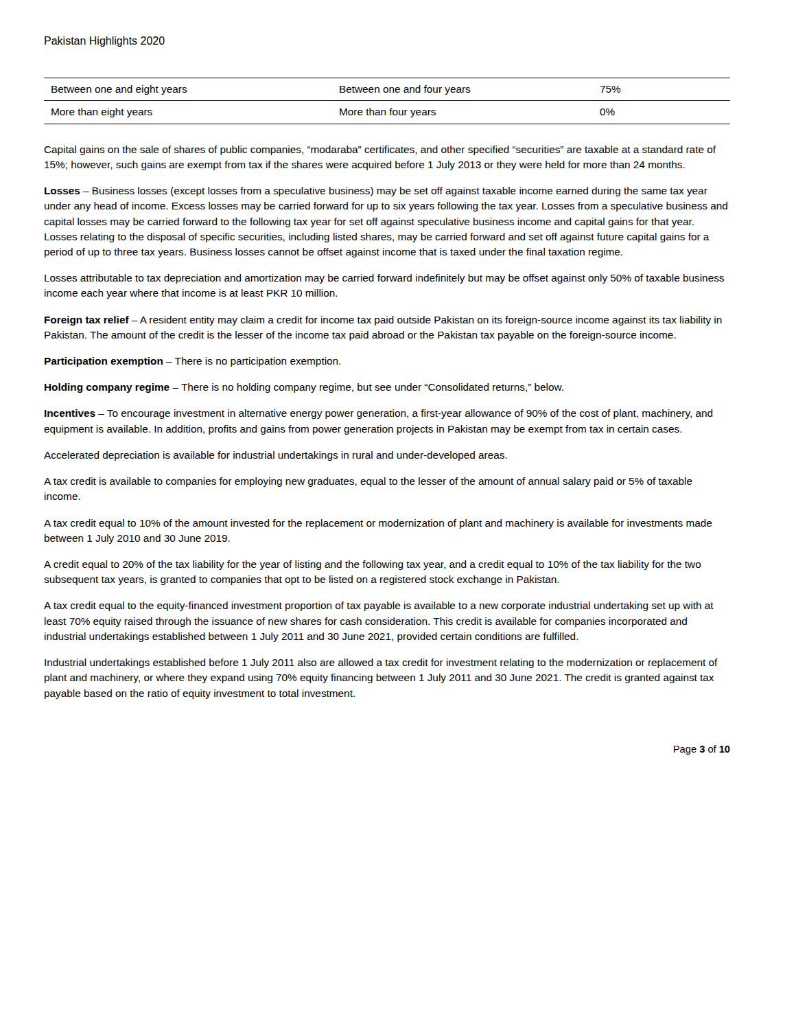Pakistan Highlights 2020
| Between one and eight years | Between one and four years | 75% |
| More than eight years | More than four years | 0% |
Capital gains on the sale of shares of public companies, “modaraba” certificates, and other specified “securities” are taxable at a standard rate of 15%; however, such gains are exempt from tax if the shares were acquired before 1 July 2013 or they were held for more than 24 months.
Losses – Business losses (except losses from a speculative business) may be set off against taxable income earned during the same tax year under any head of income. Excess losses may be carried forward for up to six years following the tax year. Losses from a speculative business and capital losses may be carried forward to the following tax year for set off against speculative business income and capital gains for that year. Losses relating to the disposal of specific securities, including listed shares, may be carried forward and set off against future capital gains for a period of up to three tax years. Business losses cannot be offset against income that is taxed under the final taxation regime.
Losses attributable to tax depreciation and amortization may be carried forward indefinitely but may be offset against only 50% of taxable business income each year where that income is at least PKR 10 million.
Foreign tax relief – A resident entity may claim a credit for income tax paid outside Pakistan on its foreign-source income against its tax liability in Pakistan. The amount of the credit is the lesser of the income tax paid abroad or the Pakistan tax payable on the foreign-source income.
Participation exemption – There is no participation exemption.
Holding company regime – There is no holding company regime, but see under “Consolidated returns,” below.
Incentives – To encourage investment in alternative energy power generation, a first-year allowance of 90% of the cost of plant, machinery, and equipment is available. In addition, profits and gains from power generation projects in Pakistan may be exempt from tax in certain cases.
Accelerated depreciation is available for industrial undertakings in rural and under-developed areas.
A tax credit is available to companies for employing new graduates, equal to the lesser of the amount of annual salary paid or 5% of taxable income.
A tax credit equal to 10% of the amount invested for the replacement or modernization of plant and machinery is available for investments made between 1 July 2010 and 30 June 2019.
A credit equal to 20% of the tax liability for the year of listing and the following tax year, and a credit equal to 10% of the tax liability for the two subsequent tax years, is granted to companies that opt to be listed on a registered stock exchange in Pakistan.
A tax credit equal to the equity-financed investment proportion of tax payable is available to a new corporate industrial undertaking set up with at least 70% equity raised through the issuance of new shares for cash consideration. This credit is available for companies incorporated and industrial undertakings established between 1 July 2011 and 30 June 2021, provided certain conditions are fulfilled.
Industrial undertakings established before 1 July 2011 also are allowed a tax credit for investment relating to the modernization or replacement of plant and machinery, or where they expand using 70% equity financing between 1 July 2011 and 30 June 2021. The credit is granted against tax payable based on the ratio of equity investment to total investment.
Page 3 of 10